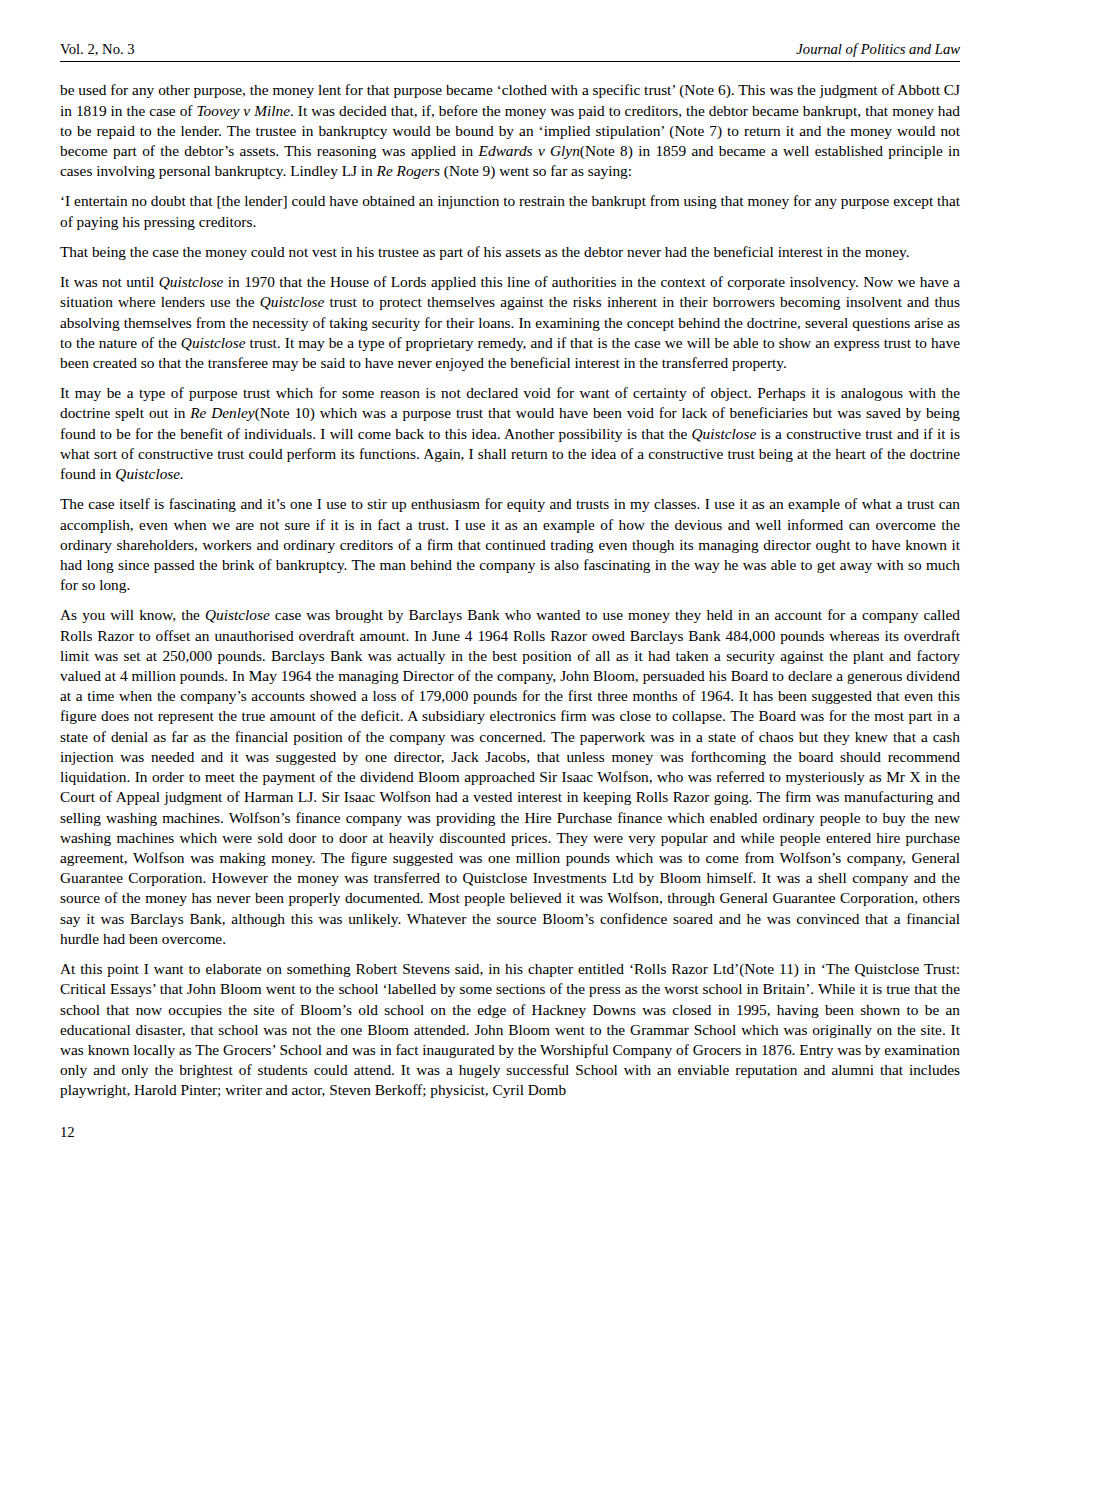Vol. 2, No. 3 Journal of Politics and Law
be used for any other purpose, the money lent for that purpose became ‘clothed with a specific trust’ (Note 6). This was the judgment of Abbott CJ in 1819 in the case of Toovey v Milne. It was decided that, if, before the money was paid to creditors, the debtor became bankrupt, that money had to be repaid to the lender. The trustee in bankruptcy would be bound by an ‘implied stipulation’ (Note 7) to return it and the money would not become part of the debtor’s assets. This reasoning was applied in Edwards v Glyn(Note 8) in 1859 and became a well established principle in cases involving personal bankruptcy. Lindley LJ in Re Rogers (Note 9) went so far as saying:
‘I entertain no doubt that [the lender] could have obtained an injunction to restrain the bankrupt from using that money for any purpose except that of paying his pressing creditors.
That being the case the money could not vest in his trustee as part of his assets as the debtor never had the beneficial interest in the money.
It was not until Quistclose in 1970 that the House of Lords applied this line of authorities in the context of corporate insolvency. Now we have a situation where lenders use the Quistclose trust to protect themselves against the risks inherent in their borrowers becoming insolvent and thus absolving themselves from the necessity of taking security for their loans. In examining the concept behind the doctrine, several questions arise as to the nature of the Quistclose trust. It may be a type of proprietary remedy, and if that is the case we will be able to show an express trust to have been created so that the transferee may be said to have never enjoyed the beneficial interest in the transferred property.
It may be a type of purpose trust which for some reason is not declared void for want of certainty of object. Perhaps it is analogous with the doctrine spelt out in Re Denley(Note 10) which was a purpose trust that would have been void for lack of beneficiaries but was saved by being found to be for the benefit of individuals. I will come back to this idea. Another possibility is that the Quistclose is a constructive trust and if it is what sort of constructive trust could perform its functions. Again, I shall return to the idea of a constructive trust being at the heart of the doctrine found in Quistclose.
The case itself is fascinating and it’s one I use to stir up enthusiasm for equity and trusts in my classes. I use it as an example of what a trust can accomplish, even when we are not sure if it is in fact a trust. I use it as an example of how the devious and well informed can overcome the ordinary shareholders, workers and ordinary creditors of a firm that continued trading even though its managing director ought to have known it had long since passed the brink of bankruptcy. The man behind the company is also fascinating in the way he was able to get away with so much for so long.
As you will know, the Quistclose case was brought by Barclays Bank who wanted to use money they held in an account for a company called Rolls Razor to offset an unauthorised overdraft amount. In June 4 1964 Rolls Razor owed Barclays Bank 484,000 pounds whereas its overdraft limit was set at 250,000 pounds. Barclays Bank was actually in the best position of all as it had taken a security against the plant and factory valued at 4 million pounds. In May 1964 the managing Director of the company, John Bloom, persuaded his Board to declare a generous dividend at a time when the company’s accounts showed a loss of 179,000 pounds for the first three months of 1964. It has been suggested that even this figure does not represent the true amount of the deficit. A subsidiary electronics firm was close to collapse. The Board was for the most part in a state of denial as far as the financial position of the company was concerned. The paperwork was in a state of chaos but they knew that a cash injection was needed and it was suggested by one director, Jack Jacobs, that unless money was forthcoming the board should recommend liquidation. In order to meet the payment of the dividend Bloom approached Sir Isaac Wolfson, who was referred to mysteriously as Mr X in the Court of Appeal judgment of Harman LJ. Sir Isaac Wolfson had a vested interest in keeping Rolls Razor going. The firm was manufacturing and selling washing machines. Wolfson’s finance company was providing the Hire Purchase finance which enabled ordinary people to buy the new washing machines which were sold door to door at heavily discounted prices. They were very popular and while people entered hire purchase agreement, Wolfson was making money. The figure suggested was one million pounds which was to come from Wolfson’s company, General Guarantee Corporation. However the money was transferred to Quistclose Investments Ltd by Bloom himself. It was a shell company and the source of the money has never been properly documented. Most people believed it was Wolfson, through General Guarantee Corporation, others say it was Barclays Bank, although this was unlikely. Whatever the source Bloom’s confidence soared and he was convinced that a financial hurdle had been overcome.
At this point I want to elaborate on something Robert Stevens said, in his chapter entitled ‘Rolls Razor Ltd’(Note 11) in ‘The Quistclose Trust: Critical Essays’ that John Bloom went to the school ‘labelled by some sections of the press as the worst school in Britain’. While it is true that the school that now occupies the site of Bloom’s old school on the edge of Hackney Downs was closed in 1995, having been shown to be an educational disaster, that school was not the one Bloom attended. John Bloom went to the Grammar School which was originally on the site. It was known locally as The Grocers’ School and was in fact inaugurated by the Worshipful Company of Grocers in 1876. Entry was by examination only and only the brightest of students could attend. It was a hugely successful School with an enviable reputation and alumni that includes playwright, Harold Pinter; writer and actor, Steven Berkoff; physicist, Cyril Domb
12